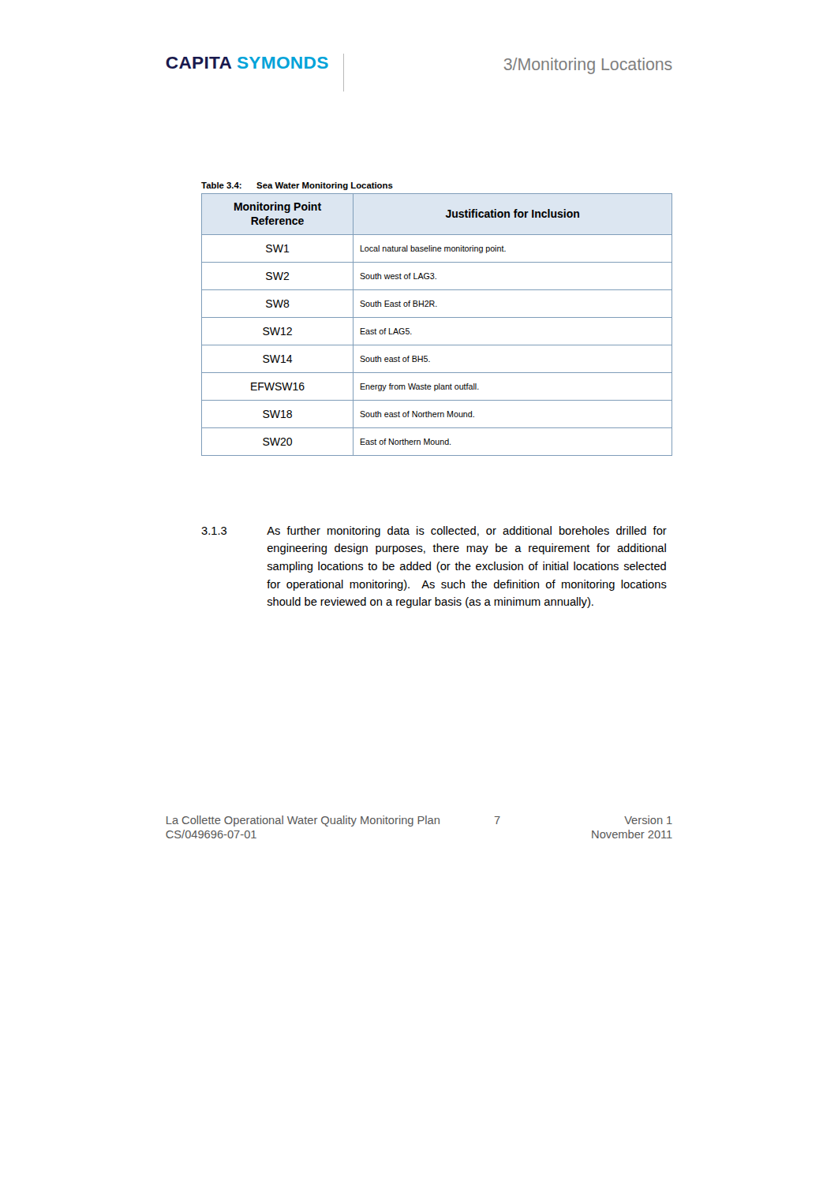CAPITA SYMONDS
3/Monitoring Locations
Table 3.4: Sea Water Monitoring Locations
| Monitoring Point Reference | Justification for Inclusion |
| --- | --- |
| SW1 | Local natural baseline monitoring point. |
| SW2 | South west of LAG3. |
| SW8 | South East of BH2R. |
| SW12 | East of LAG5. |
| SW14 | South east of BH5. |
| EFWSW16 | Energy from Waste plant outfall. |
| SW18 | South east of Northern Mound. |
| SW20 | East of Northern Mound. |
3.1.3
As further monitoring data is collected, or additional boreholes drilled for engineering design purposes, there may be a requirement for additional sampling locations to be added (or the exclusion of initial locations selected for operational monitoring). As such the definition of monitoring locations should be reviewed on a regular basis (as a minimum annually).
La Collette Operational Water Quality Monitoring Plan
7
Version 1
CS/049696-07-01
November 2011